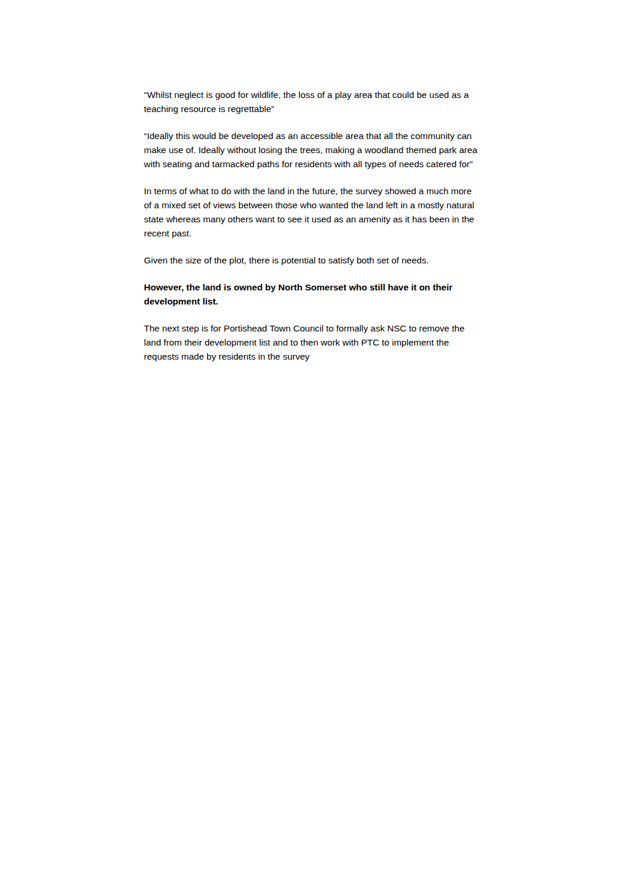“Whilst neglect is good for wildlife, the loss of a play area that could be used as a teaching resource is regrettable”
“Ideally this would be developed as an accessible area that all the community can make use of. Ideally without losing the trees, making a woodland themed park area with seating and tarmacked paths for residents with all types of needs catered for”
In terms of what to do with the land in the future, the survey showed a much more of a mixed set of views between those who wanted the land left in a mostly natural state whereas many others want to see it used as an amenity as it has been in the recent past.
Given the size of the plot, there is potential to satisfy both set of needs.
However, the land is owned by North Somerset who still have it on their development list.
The next step is for Portishead Town Council to formally ask NSC to remove the land from their development list and to then work with PTC to implement the requests made by residents in the survey